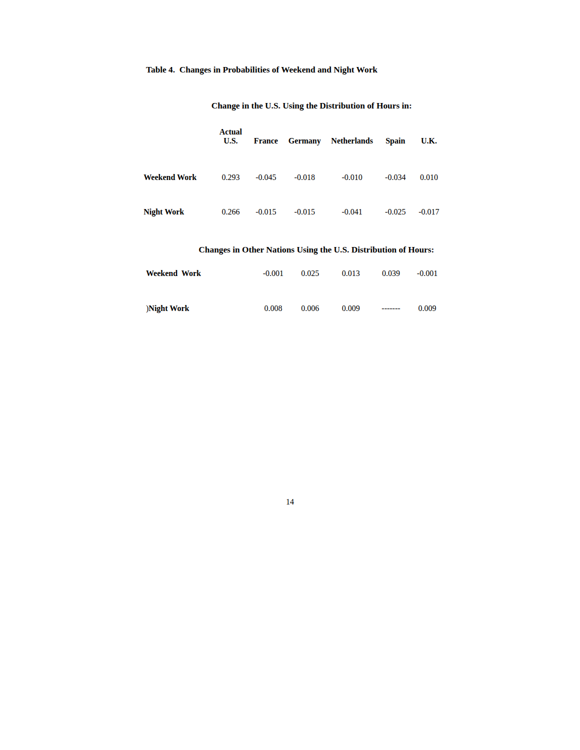Table 4. Changes in Probabilities of Weekend and Night Work
Change in the U.S. Using the Distribution of Hours in:
| | Actual U.S. | France | Germany | Netherlands | Spain | U.K. |
| --- | --- | --- | --- | --- | --- | --- |
| Weekend Work | 0.293 | -0.045 | -0.018 | -0.010 | -0.034 | 0.010 |
| Night Work | 0.266 | -0.015 | -0.015 | -0.041 | -0.025 | -0.017 |
Changes in Other Nations Using the U.S. Distribution of Hours:
| Weekend Work | | -0.001 | 0.025 | 0.013 | 0.039 | -0.001 |
| ) Night Work | | 0.008 | 0.006 | 0.009 | ------- | 0.009 |
14